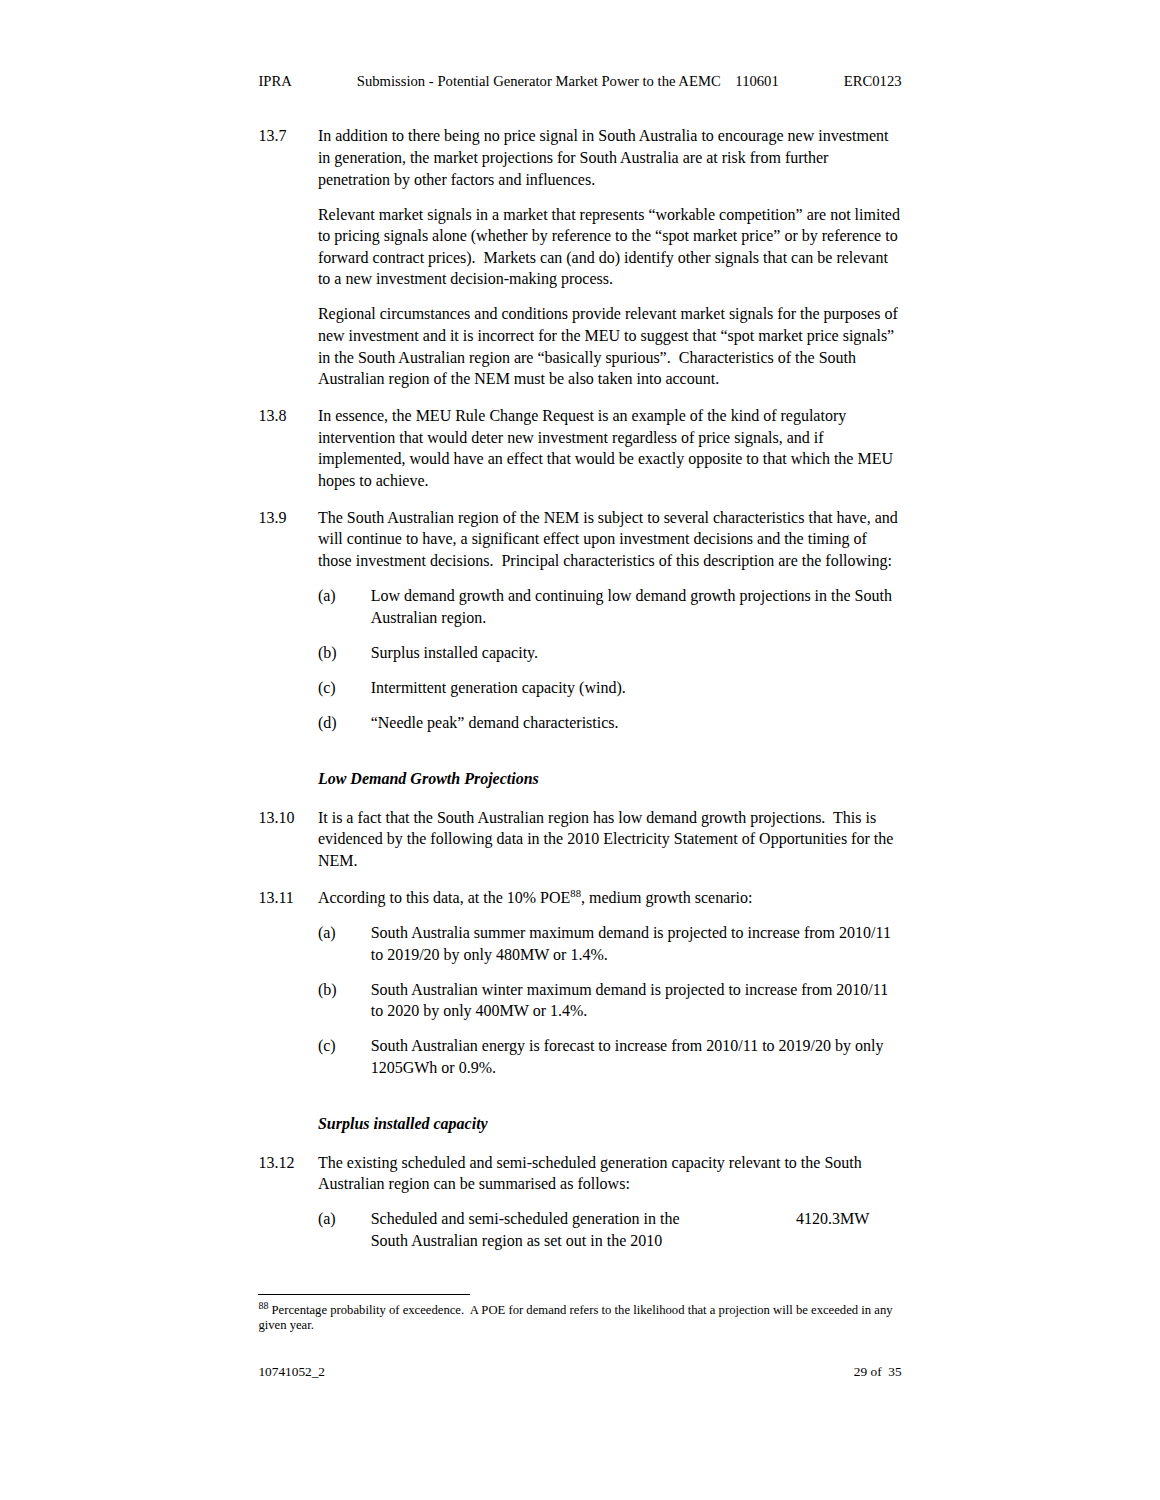IPRA
Submission - Potential Generator Market Power to the AEMC 110601
ERC0123
13.7
In addition to there being no price signal in South Australia to encourage new investment in generation, the market projections for South Australia are at risk from further penetration by other factors and influences.
Relevant market signals in a market that represents “workable competition” are not limited to pricing signals alone (whether by reference to the “spot market price” or by reference to forward contract prices). Markets can (and do) identify other signals that can be relevant to a new investment decision-making process.
Regional circumstances and conditions provide relevant market signals for the purposes of new investment and it is incorrect for the MEU to suggest that “spot market price signals” in the South Australian region are “basically spurious”. Characteristics of the South Australian region of the NEM must be also taken into account.
13.8
In essence, the MEU Rule Change Request is an example of the kind of regulatory intervention that would deter new investment regardless of price signals, and if implemented, would have an effect that would be exactly opposite to that which the MEU hopes to achieve.
13.9
The South Australian region of the NEM is subject to several characteristics that have, and will continue to have, a significant effect upon investment decisions and the timing of those investment decisions. Principal characteristics of this description are the following:
(a)
Low demand growth and continuing low demand growth projections in the South Australian region.
(b)
Surplus installed capacity.
(c)
Intermittent generation capacity (wind).
(d)
“Needle peak” demand characteristics.
Low Demand Growth Projections
13.10
It is a fact that the South Australian region has low demand growth projections. This is evidenced by the following data in the 2010 Electricity Statement of Opportunities for the NEM.
13.11
According to this data, at the 10% POE88, medium growth scenario:
(a)
South Australia summer maximum demand is projected to increase from 2010/11 to 2019/20 by only 480MW or 1.4%.
(b)
South Australian winter maximum demand is projected to increase from 2010/11 to 2020 by only 400MW or 1.4%.
(c)
South Australian energy is forecast to increase from 2010/11 to 2019/20 by only 1205GWh or 0.9%.
Surplus installed capacity
13.12
The existing scheduled and semi-scheduled generation capacity relevant to the South Australian region can be summarised as follows:
(a)
Scheduled and semi-scheduled generation in the
South Australian region as set out in the 2010
4120.3MW
88 Percentage probability of exceedence. A POE for demand refers to the likelihood that a projection will be exceeded in any given year.
10741052_2
29 of 35